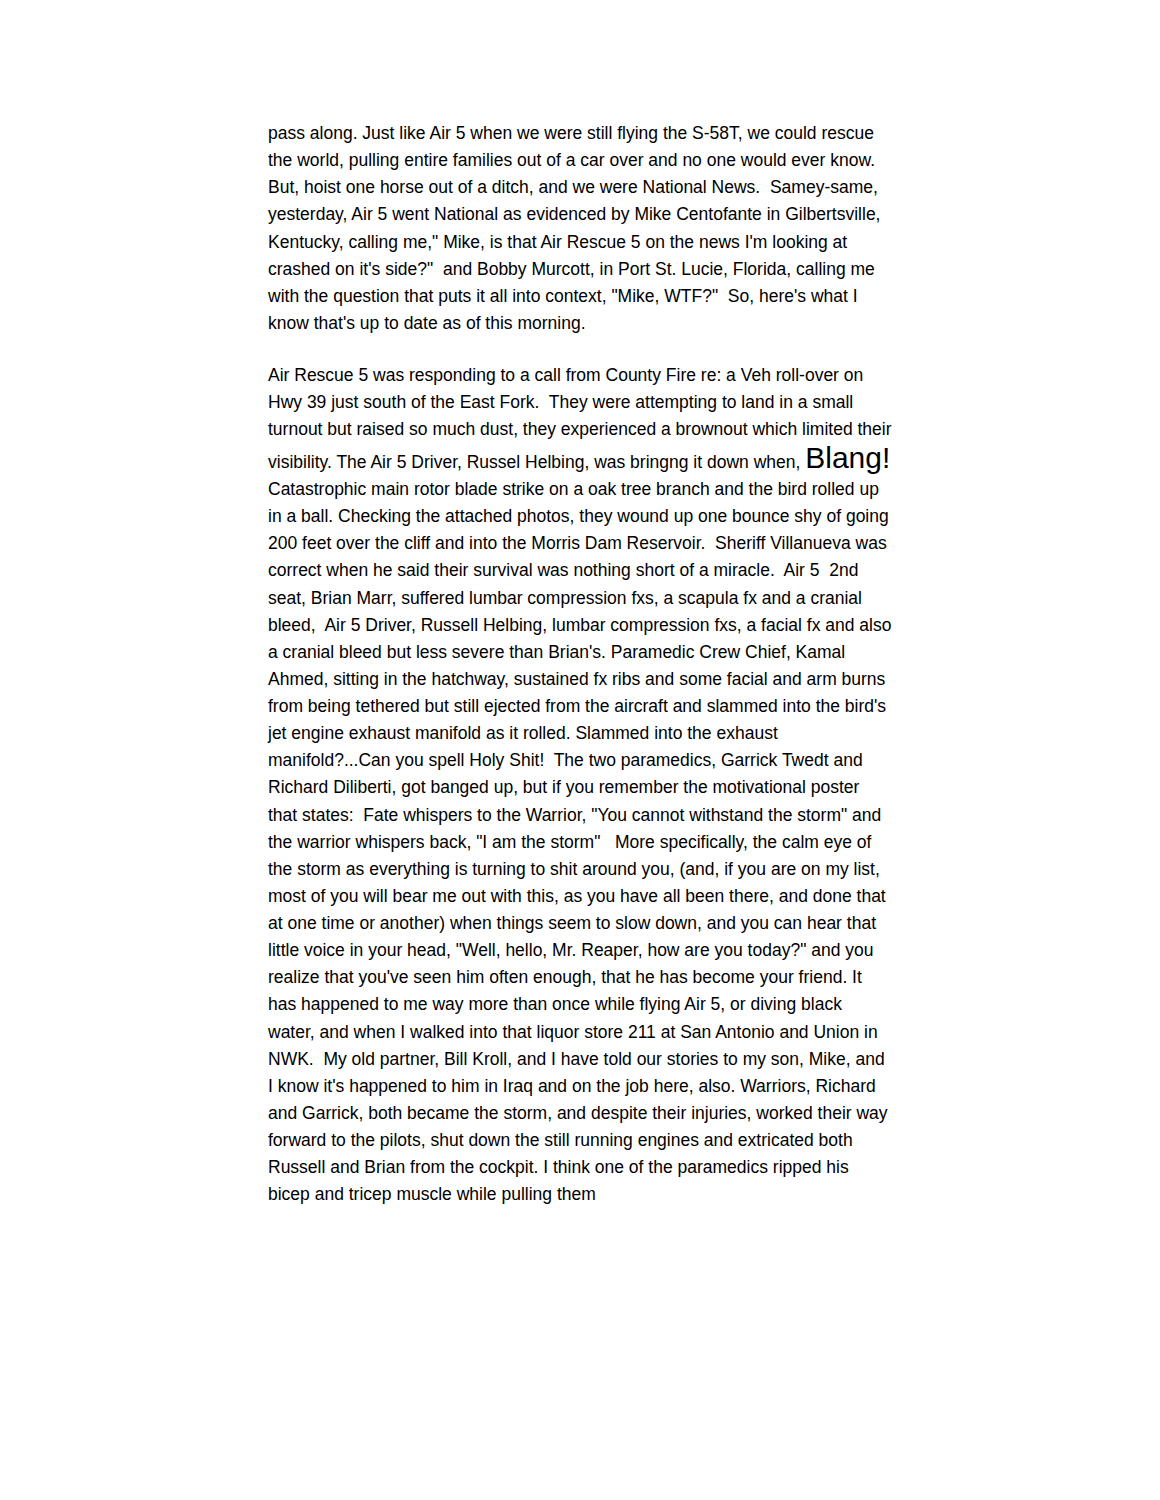pass along. Just like Air 5 when we were still flying the S-58T, we could rescue the world, pulling entire families out of a car over and no one would ever know. But, hoist one horse out of a ditch, and we were National News. Samey-same, yesterday, Air 5 went National as evidenced by Mike Centofante in Gilbertsville, Kentucky, calling me," Mike, is that Air Rescue 5 on the news I'm looking at crashed on it's side?" and Bobby Murcott, in Port St. Lucie, Florida, calling me with the question that puts it all into context, "Mike, WTF?" So, here's what I know that's up to date as of this morning.
Air Rescue 5 was responding to a call from County Fire re: a Veh roll-over on Hwy 39 just south of the East Fork. They were attempting to land in a small turnout but raised so much dust, they experienced a brownout which limited their visibility. The Air 5 Driver, Russel Helbing, was bringng it down when, Blang! Catastrophic main rotor blade strike on a oak tree branch and the bird rolled up in a ball. Checking the attached photos, they wound up one bounce shy of going 200 feet over the cliff and into the Morris Dam Reservoir. Sheriff Villanueva was correct when he said their survival was nothing short of a miracle. Air 5 2nd seat, Brian Marr, suffered lumbar compression fxs, a scapula fx and a cranial bleed, Air 5 Driver, Russell Helbing, lumbar compression fxs, a facial fx and also a cranial bleed but less severe than Brian's. Paramedic Crew Chief, Kamal Ahmed, sitting in the hatchway, sustained fx ribs and some facial and arm burns from being tethered but still ejected from the aircraft and slammed into the bird's jet engine exhaust manifold as it rolled. Slammed into the exhaust manifold?...Can you spell Holy Shit! The two paramedics, Garrick Twedt and Richard Diliberti, got banged up, but if you remember the motivational poster that states: Fate whispers to the Warrior, "You cannot withstand the storm" and the warrior whispers back, "I am the storm" More specifically, the calm eye of the storm as everything is turning to shit around you, (and, if you are on my list, most of you will bear me out with this, as you have all been there, and done that at one time or another) when things seem to slow down, and you can hear that little voice in your head, "Well, hello, Mr. Reaper, how are you today?" and you realize that you've seen him often enough, that he has become your friend. It has happened to me way more than once while flying Air 5, or diving black water, and when I walked into that liquor store 211 at San Antonio and Union in NWK. My old partner, Bill Kroll, and I have told our stories to my son, Mike, and I know it's happened to him in Iraq and on the job here, also. Warriors, Richard and Garrick, both became the storm, and despite their injuries, worked their way forward to the pilots, shut down the still running engines and extricated both Russell and Brian from the cockpit. I think one of the paramedics ripped his bicep and tricep muscle while pulling them